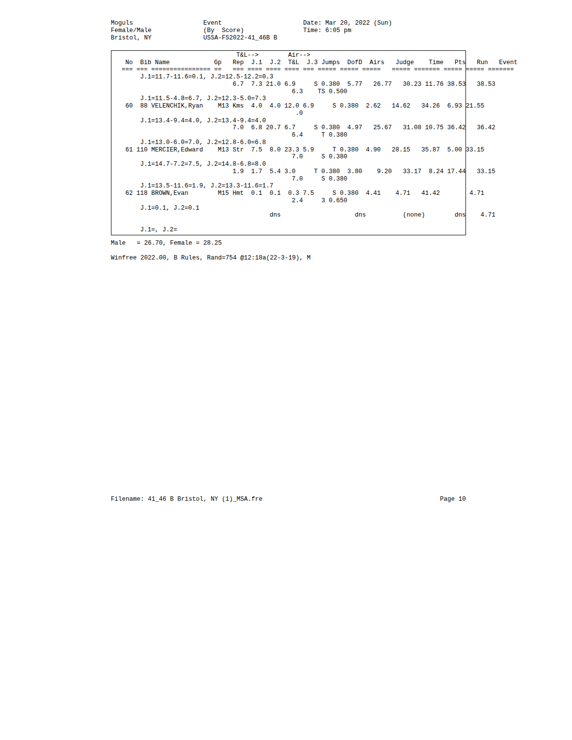Moguls                   Event                      Date: Mar 20, 2022 (Sun)
Female/Male              (By  Score)                Time: 6:05 pm
Bristol, NY              USSA-FS2022-41_46B B
                                 T&L-->        Air-->
   No  Bib Name            Gp   Rep  J.1  J.2  T&L  J.3 Jumps  DofD  Airs   Judge    Time   Pts   Run   Event
  === === ================ ==   === ==== ==== ==== === ===== ===== =====   ===== ======= ===== ===== =======
       J.1=11.7-11.6=0.1, J.2=12.5-12.2=0.3
                                6.7  7.3 21.0 6.9     S 0.380  5.77   26.77   30.23 11.76 38.53   38.53
                                                6.3    TS 0.500
       J.1=11.5-4.8=6.7, J.2=12.3-5.0=7.3
   60  88 VELENCHIK,Ryan    M13 Kms  4.0  4.0 12.0 6.9     S 0.380  2.62   14.62   34.26  6.93 21.55
                                                 .0
       J.1=13.4-9.4=4.0, J.2=13.4-9.4=4.0
                                7.0  6.8 20.7 6.7     S 0.380  4.97   25.67   31.08 10.75 36.42   36.42
                                                6.4     T 0.380
       J.1=13.0-6.0=7.0, J.2=12.8-6.0=6.8
   61 110 MERCIER,Edward    M13 Str  7.5  8.0 23.3 5.9     T 0.380  4.90   28.15   35.87  5.00 33.15
                                                7.0     S 0.380
       J.1=14.7-7.2=7.5, J.2=14.8-6.8=8.0
                                1.9  1.7  5.4 3.0     T 0.380  3.80    9.20   33.17  8.24 17.44   33.15
                                                7.0     S 0.380
       J.1=13.5-11.6=1.9, J.2=13.3-11.6=1.7
   62 118 BROWN,Evan        M15 Hmt  0.1  0.1  0.3 7.5     S 0.380  4.41    4.71   41.42        4.71
                                                2.4     3 0.650
       J.1=0.1, J.2=0.1
                                          dns                    dns          (none)        dns    4.71

       J.1=, J.2=
Male   = 26.70, Female = 28.25

Winfree 2022.00, B Rules, Rand=754 @12:18a(22-3-19), M
Filename: 41_46 B Bristol, NY (1)_MSA.fre Page 10